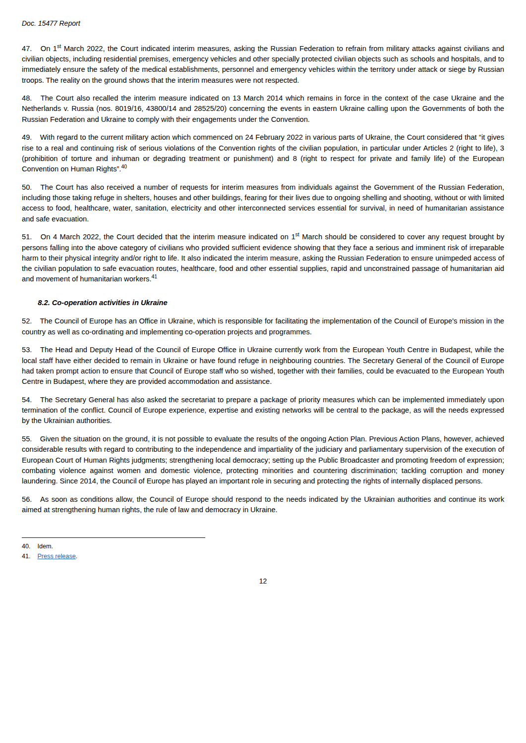Doc. 15477 Report
47. On 1st March 2022, the Court indicated interim measures, asking the Russian Federation to refrain from military attacks against civilians and civilian objects, including residential premises, emergency vehicles and other specially protected civilian objects such as schools and hospitals, and to immediately ensure the safety of the medical establishments, personnel and emergency vehicles within the territory under attack or siege by Russian troops. The reality on the ground shows that the interim measures were not respected.
48. The Court also recalled the interim measure indicated on 13 March 2014 which remains in force in the context of the case Ukraine and the Netherlands v. Russia (nos. 8019/16, 43800/14 and 28525/20) concerning the events in eastern Ukraine calling upon the Governments of both the Russian Federation and Ukraine to comply with their engagements under the Convention.
49. With regard to the current military action which commenced on 24 February 2022 in various parts of Ukraine, the Court considered that “it gives rise to a real and continuing risk of serious violations of the Convention rights of the civilian population, in particular under Articles 2 (right to life), 3 (prohibition of torture and inhuman or degrading treatment or punishment) and 8 (right to respect for private and family life) of the European Convention on Human Rights”.40
50. The Court has also received a number of requests for interim measures from individuals against the Government of the Russian Federation, including those taking refuge in shelters, houses and other buildings, fearing for their lives due to ongoing shelling and shooting, without or with limited access to food, healthcare, water, sanitation, electricity and other interconnected services essential for survival, in need of humanitarian assistance and safe evacuation.
51. On 4 March 2022, the Court decided that the interim measure indicated on 1st March should be considered to cover any request brought by persons falling into the above category of civilians who provided sufficient evidence showing that they face a serious and imminent risk of irreparable harm to their physical integrity and/or right to life. It also indicated the interim measure, asking the Russian Federation to ensure unimpeded access of the civilian population to safe evacuation routes, healthcare, food and other essential supplies, rapid and unconstrained passage of humanitarian aid and movement of humanitarian workers.41
8.2. Co-operation activities in Ukraine
52. The Council of Europe has an Office in Ukraine, which is responsible for facilitating the implementation of the Council of Europe's mission in the country as well as co-ordinating and implementing co-operation projects and programmes.
53. The Head and Deputy Head of the Council of Europe Office in Ukraine currently work from the European Youth Centre in Budapest, while the local staff have either decided to remain in Ukraine or have found refuge in neighbouring countries. The Secretary General of the Council of Europe had taken prompt action to ensure that Council of Europe staff who so wished, together with their families, could be evacuated to the European Youth Centre in Budapest, where they are provided accommodation and assistance.
54. The Secretary General has also asked the secretariat to prepare a package of priority measures which can be implemented immediately upon termination of the conflict. Council of Europe experience, expertise and existing networks will be central to the package, as will the needs expressed by the Ukrainian authorities.
55. Given the situation on the ground, it is not possible to evaluate the results of the ongoing Action Plan. Previous Action Plans, however, achieved considerable results with regard to contributing to the independence and impartiality of the judiciary and parliamentary supervision of the execution of European Court of Human Rights judgments; strengthening local democracy; setting up the Public Broadcaster and promoting freedom of expression; combating violence against women and domestic violence, protecting minorities and countering discrimination; tackling corruption and money laundering. Since 2014, the Council of Europe has played an important role in securing and protecting the rights of internally displaced persons.
56. As soon as conditions allow, the Council of Europe should respond to the needs indicated by the Ukrainian authorities and continue its work aimed at strengthening human rights, the rule of law and democracy in Ukraine.
40. Idem.
41. Press release.
12